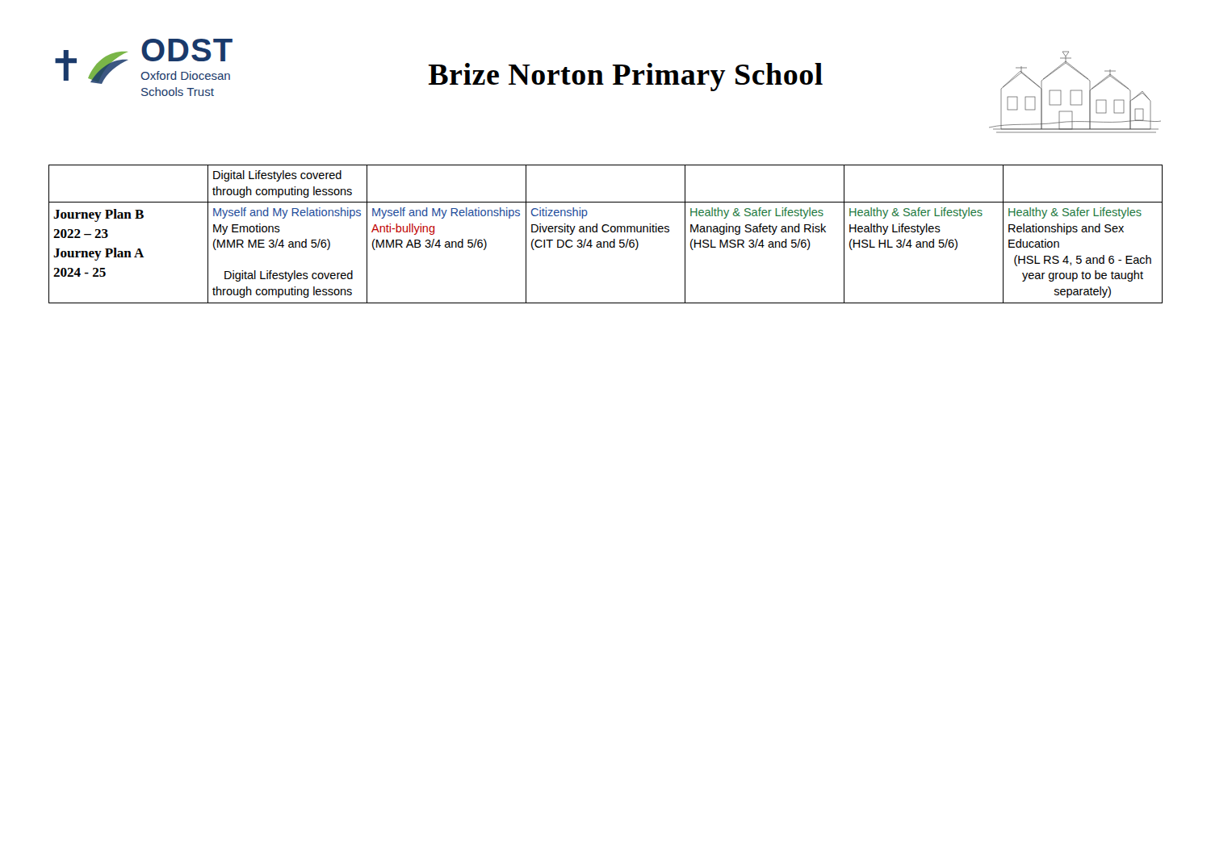✝
ODST
Oxford Diocesan
Schools Trust
Brize Norton Primary School
| | Digital Lifestyles covered through computing lessons | | | | | |
| Journey Plan B 2022 – 23 Journey Plan A 2024 - 25 | Myself and My Relationships My Emotions (MMR ME 3/4 and 5/6) Digital Lifestyles covered through computing lessons | Myself and My Relationships Anti-bullying (MMR AB 3/4 and 5/6) | Citizenship Diversity and Communities (CIT DC 3/4 and 5/6) | Healthy & Safer Lifestyles Managing Safety and Risk (HSL MSR 3/4 and 5/6) | Healthy & Safer Lifestyles Healthy Lifestyles (HSL HL 3/4 and 5/6) | Healthy & Safer Lifestyles Relationships and Sex Education (HSL RS 4, 5 and 6 - Each year group to be taught separately) |